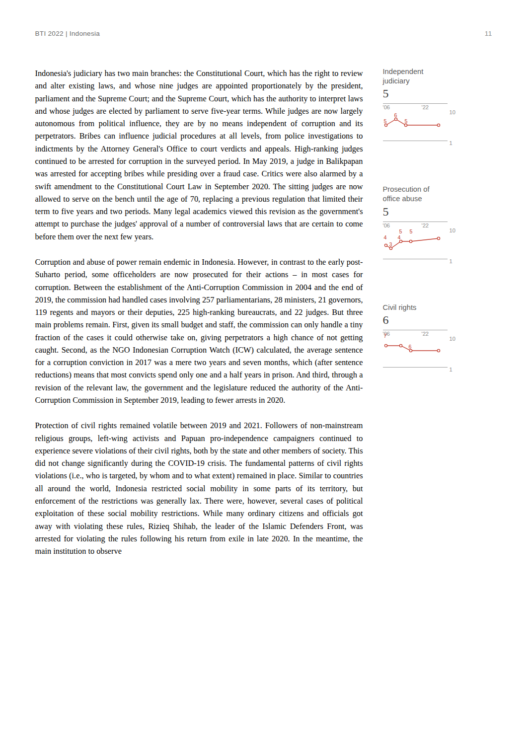BTI 2022 | Indonesia
11
Indonesia's judiciary has two main branches: the Constitutional Court, which has the right to review and alter existing laws, and whose nine judges are appointed proportionately by the president, parliament and the Supreme Court; and the Supreme Court, which has the authority to interpret laws and whose judges are elected by parliament to serve five-year terms. While judges are now largely autonomous from political influence, they are by no means independent of corruption and its perpetrators. Bribes can influence judicial procedures at all levels, from police investigations to indictments by the Attorney General's Office to court verdicts and appeals. High-ranking judges continued to be arrested for corruption in the surveyed period. In May 2019, a judge in Balikpapan was arrested for accepting bribes while presiding over a fraud case. Critics were also alarmed by a swift amendment to the Constitutional Court Law in September 2020. The sitting judges are now allowed to serve on the bench until the age of 70, replacing a previous regulation that limited their term to five years and two periods. Many legal academics viewed this revision as the government's attempt to purchase the judges' approval of a number of controversial laws that are certain to come before them over the next few years.
Corruption and abuse of power remain endemic in Indonesia. However, in contrast to the early post-Suharto period, some officeholders are now prosecuted for their actions – in most cases for corruption. Between the establishment of the Anti-Corruption Commission in 2004 and the end of 2019, the commission had handled cases involving 257 parliamentarians, 28 ministers, 21 governors, 119 regents and mayors or their deputies, 225 high-ranking bureaucrats, and 22 judges. But three main problems remain. First, given its small budget and staff, the commission can only handle a tiny fraction of the cases it could otherwise take on, giving perpetrators a high chance of not getting caught. Second, as the NGO Indonesian Corruption Watch (ICW) calculated, the average sentence for a corruption conviction in 2017 was a mere two years and seven months, which (after sentence reductions) means that most convicts spend only one and a half years in prison. And third, through a revision of the relevant law, the government and the legislature reduced the authority of the Anti-Corruption Commission in September 2019, leading to fewer arrests in 2020.
Protection of civil rights remained volatile between 2019 and 2021. Followers of non-mainstream religious groups, left-wing activists and Papuan pro-independence campaigners continued to experience severe violations of their civil rights, both by the state and other members of society. This did not change significantly during the COVID-19 crisis. The fundamental patterns of civil rights violations (i.e., who is targeted, by whom and to what extent) remained in place. Similar to countries all around the world, Indonesia restricted social mobility in some parts of its territory, but enforcement of the restrictions was generally lax. There were, however, several cases of political exploitation of these social mobility restrictions. While many ordinary citizens and officials got away with violating these rules, Rizieq Shihab, the leader of the Islamic Defenders Front, was arrested for violating the rules following his return from exile in late 2020. In the meantime, the main institution to observe
Independent
judiciary
5
'06
'22
10
1
5 6 5
Prosecution of
office abuse
5
'06
'22
10
1
4 3 4 5 5
Civil rights
6
'06
'22
10
1
7 6